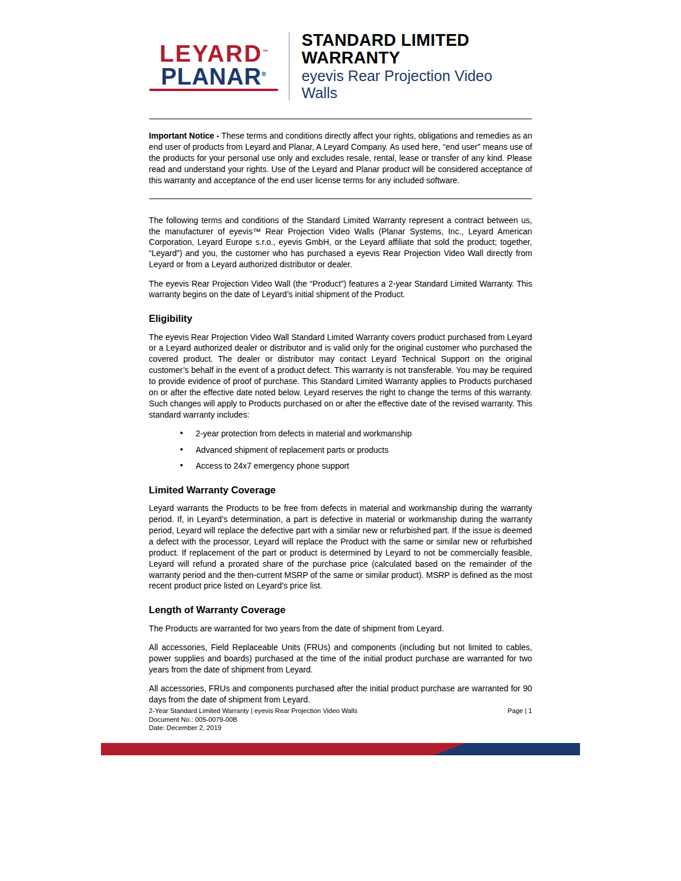LEYARD™
PLANAR®
STANDARD LIMITED WARRANTY
eyevis Rear Projection Video Walls
Important Notice - These terms and conditions directly affect your rights, obligations and remedies as an end user of products from Leyard and Planar, A Leyard Company. As used here, “end user” means use of the products for your personal use only and excludes resale, rental, lease or transfer of any kind. Please read and understand your rights. Use of the Leyard and Planar product will be considered acceptance of this warranty and acceptance of the end user license terms for any included software.
The following terms and conditions of the Standard Limited Warranty represent a contract between us, the manufacturer of eyevis™ Rear Projection Video Walls (Planar Systems, Inc., Leyard American Corporation, Leyard Europe s.r.o., eyevis GmbH, or the Leyard affiliate that sold the product; together, “Leyard”) and you, the customer who has purchased a eyevis Rear Projection Video Wall directly from Leyard or from a Leyard authorized distributor or dealer.
The eyevis Rear Projection Video Wall (the “Product”) features a 2-year Standard Limited Warranty. This warranty begins on the date of Leyard’s initial shipment of the Product.
Eligibility
The eyevis Rear Projection Video Wall Standard Limited Warranty covers product purchased from Leyard or a Leyard authorized dealer or distributor and is valid only for the original customer who purchased the covered product. The dealer or distributor may contact Leyard Technical Support on the original customer’s behalf in the event of a product defect. This warranty is not transferable. You may be required to provide evidence of proof of purchase. This Standard Limited Warranty applies to Products purchased on or after the effective date noted below. Leyard reserves the right to change the terms of this warranty. Such changes will apply to Products purchased on or after the effective date of the revised warranty. This standard warranty includes:
2-year protection from defects in material and workmanship
Advanced shipment of replacement parts or products
Access to 24x7 emergency phone support
Limited Warranty Coverage
Leyard warrants the Products to be free from defects in material and workmanship during the warranty period. If, in Leyard’s determination, a part is defective in material or workmanship during the warranty period, Leyard will replace the defective part with a similar new or refurbished part. If the issue is deemed a defect with the processor, Leyard will replace the Product with the same or similar new or refurbished product. If replacement of the part or product is determined by Leyard to not be commercially feasible, Leyard will refund a prorated share of the purchase price (calculated based on the remainder of the warranty period and the then-current MSRP of the same or similar product). MSRP is defined as the most recent product price listed on Leyard’s price list.
Length of Warranty Coverage
The Products are warranted for two years from the date of shipment from Leyard.
All accessories, Field Replaceable Units (FRUs) and components (including but not limited to cables, power supplies and boards) purchased at the time of the initial product purchase are warranted for two years from the date of shipment from Leyard.
All accessories, FRUs and components purchased after the initial product purchase are warranted for 90 days from the date of shipment from Leyard.
2-Year Standard Limited Warranty | eyevis Rear Projection Video Walls Document No.: 005-0079-00B Date: December 2, 2019
Page | 1